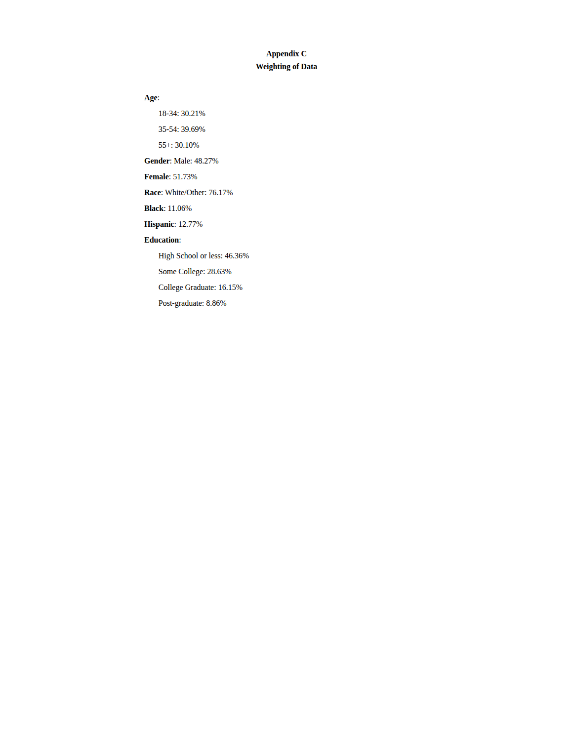Appendix C Weighting of Data
Age:
18-34: 30.21%
35-54: 39.69%
55+: 30.10%
Gender: Male: 48.27%
Female: 51.73%
Race: White/Other: 76.17%
Black: 11.06%
Hispanic: 12.77%
Education:
High School or less: 46.36%
Some College: 28.63%
College Graduate: 16.15%
Post-graduate: 8.86%